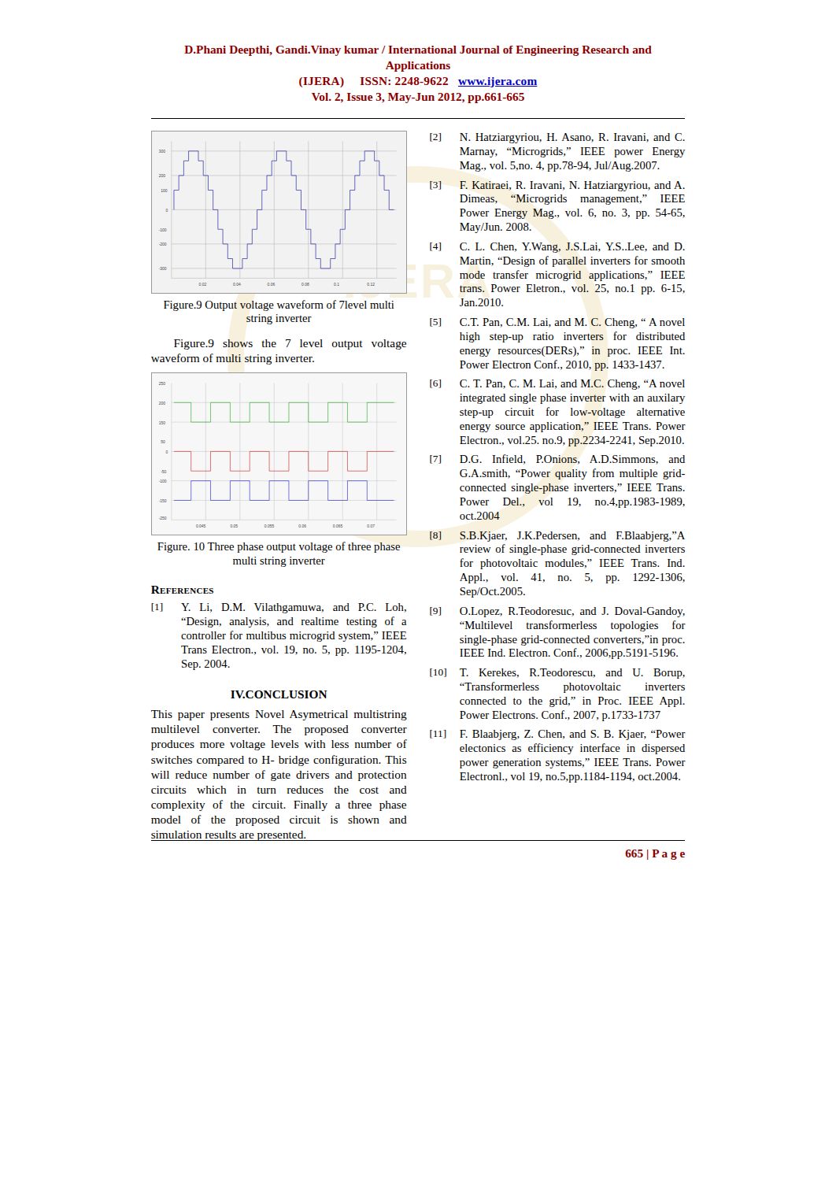IJERA
D.Phani Deepthi, Gandi.Vinay kumar / International Journal of Engineering Research and Applications
(IJERA) ISSN: 2248-9622 www.ijera.com
Vol. 2, Issue 3, May-Jun 2012, pp.661-665
Figure.9 Output voltage waveform of 7level multi string inverter
Figure.9 shows the 7 level output voltage waveform of multi string inverter.
Figure. 10 Three phase output voltage of three phase multi string inverter
References
[1] Y. Li, D.M. Vilathgamuwa, and P.C. Loh, “Design, analysis, and realtime testing of a controller for multibus microgrid system,” IEEE Trans Electron., vol. 19, no. 5, pp. 1195-1204, Sep. 2004.
IV.CONCLUSION
This paper presents Novel Asymetrical multistring multilevel converter. The proposed converter produces more voltage levels with less number of switches compared to H- bridge configuration. This will reduce number of gate drivers and protection circuits which in turn reduces the cost and complexity of the circuit. Finally a three phase model of the proposed circuit is shown and simulation results are presented.
[2] N. Hatziargyriou, H. Asano, R. Iravani, and C. Marnay, “Microgrids,” IEEE power Energy Mag., vol. 5,no. 4, pp.78-94, Jul/Aug.2007.
[3] F. Katiraei, R. Iravani, N. Hatziargyriou, and A. Dimeas, “Microgrids management,” IEEE Power Energy Mag., vol. 6, no. 3, pp. 54-65, May/Jun. 2008.
[4] C. L. Chen, Y.Wang, J.S.Lai, Y.S..Lee, and D. Martin, “Design of parallel inverters for smooth mode transfer microgrid applications,” IEEE trans. Power Eletron., vol. 25, no.1 pp. 6-15, Jan.2010.
[5] C.T. Pan, C.M. Lai, and M. C. Cheng, “ A novel high step-up ratio inverters for distributed energy resources(DERs),” in proc. IEEE Int. Power Electron Conf., 2010, pp. 1433-1437.
[6] C. T. Pan, C. M. Lai, and M.C. Cheng, “A novel integrated single phase inverter with an auxilary step-up circuit for low-voltage alternative energy source application,” IEEE Trans. Power Electron., vol.25. no.9, pp.2234-2241, Sep.2010.
[7] D.G. Infield, P.Onions, A.D.Simmons, and G.A.smith, “Power quality from multiple grid-connected single-phase inverters,” IEEE Trans. Power Del., vol 19, no.4,pp.1983-1989, oct.2004
[8] S.B.Kjaer, J.K.Pedersen, and F.Blaabjerg,”A review of single-phase grid-connected inverters for photovoltaic modules,” IEEE Trans. Ind. Appl., vol. 41, no. 5, pp. 1292-1306, Sep/Oct.2005.
[9] O.Lopez, R.Teodoresuc, and J. Doval-Gandoy, “Multilevel transformerless topologies for single-phase grid-connected converters,”in proc. IEEE Ind. Electron. Conf., 2006,pp.5191-5196.
[10] T. Kerekes, R.Teodorescu, and U. Borup, “Transformerless photovoltaic inverters connected to the grid,” in Proc. IEEE Appl. Power Electrons. Conf., 2007, p.1733-1737
[11] F. Blaabjerg, Z. Chen, and S. B. Kjaer, “Power electonics as efficiency interface in dispersed power generation systems,” IEEE Trans. Power Electronl., vol 19, no.5,pp.1184-1194, oct.2004.
665 | P a g e